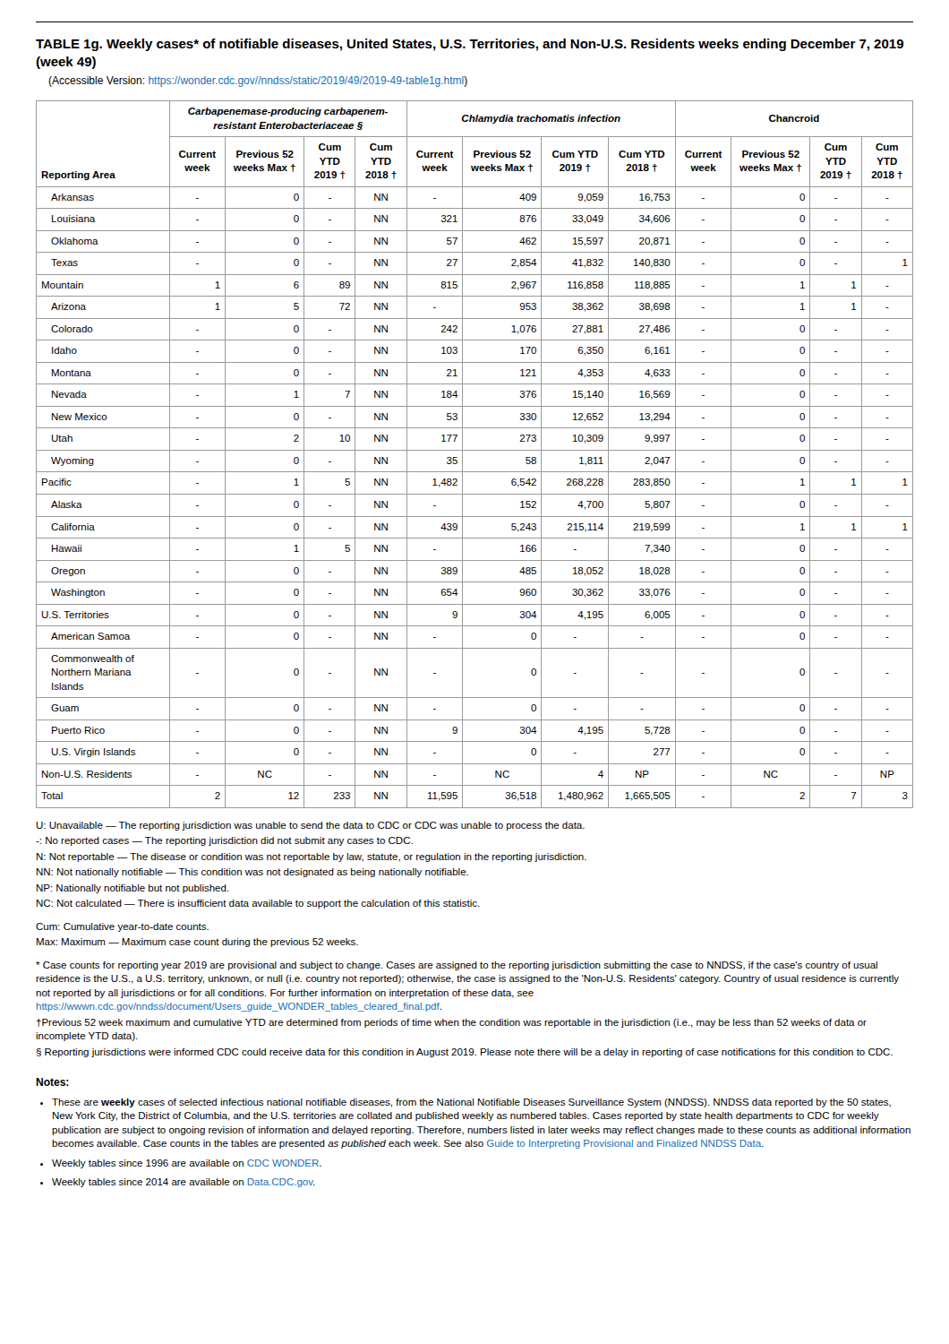TABLE 1g. Weekly cases* of notifiable diseases, United States, U.S. Territories, and Non-U.S. Residents weeks ending December 7, 2019 (week 49)
(Accessible Version: https://wonder.cdc.gov//nndss/static/2019/49/2019-49-table1g.html)
| Reporting Area | Carbapenemase-producing carbapenem-resistant Enterobacteriaceae § | Chlamydia trachomatis infection | Chancroid |
| --- | --- | --- | --- |
| Current week | Previous 52 weeks Max † | Cum YTD 2019 † | Cum YTD 2018 † | Current week | Previous 52 weeks Max † | Cum YTD 2019 † | Cum YTD 2018 † | Current week | Previous 52 weeks Max † | Cum YTD 2019 † | Cum YTD 2018 † |
| Arkansas | - | 0 | - | NN | - | 409 | 9,059 | 16,753 | - | 0 | - | - |
| Louisiana | - | 0 | - | NN | 321 | 876 | 33,049 | 34,606 | - | 0 | - | - |
| Oklahoma | - | 0 | - | NN | 57 | 462 | 15,597 | 20,871 | - | 0 | - | - |
| Texas | - | 0 | - | NN | 27 | 2,854 | 41,832 | 140,830 | - | 0 | - | 1 |
| Mountain | 1 | 6 | 89 | NN | 815 | 2,967 | 116,858 | 118,885 | - | 1 | 1 | - |
| Arizona | 1 | 5 | 72 | NN | - | 953 | 38,362 | 38,698 | - | 1 | 1 | - |
| Colorado | - | 0 | - | NN | 242 | 1,076 | 27,881 | 27,486 | - | 0 | - | - |
| Idaho | - | 0 | - | NN | 103 | 170 | 6,350 | 6,161 | - | 0 | - | - |
| Montana | - | 0 | - | NN | 21 | 121 | 4,353 | 4,633 | - | 0 | - | - |
| Nevada | - | 1 | 7 | NN | 184 | 376 | 15,140 | 16,569 | - | 0 | - | - |
| New Mexico | - | 0 | - | NN | 53 | 330 | 12,652 | 13,294 | - | 0 | - | - |
| Utah | - | 2 | 10 | NN | 177 | 273 | 10,309 | 9,997 | - | 0 | - | - |
| Wyoming | - | 0 | - | NN | 35 | 58 | 1,811 | 2,047 | - | 0 | - | - |
| Pacific | - | 1 | 5 | NN | 1,482 | 6,542 | 268,228 | 283,850 | - | 1 | 1 | 1 |
| Alaska | - | 0 | - | NN | - | 152 | 4,700 | 5,807 | - | 0 | - | - |
| California | - | 0 | - | NN | 439 | 5,243 | 215,114 | 219,599 | - | 1 | 1 | 1 |
| Hawaii | - | 1 | 5 | NN | - | 166 | - | 7,340 | - | 0 | - | - |
| Oregon | - | 0 | - | NN | 389 | 485 | 18,052 | 18,028 | - | 0 | - | - |
| Washington | - | 0 | - | NN | 654 | 960 | 30,362 | 33,076 | - | 0 | - | - |
| U.S. Territories | - | 0 | - | NN | 9 | 304 | 4,195 | 6,005 | - | 0 | - | - |
| American Samoa | - | 0 | - | NN | - | 0 | - | - | - | 0 | - | - |
| Commonwealth of Northern Mariana Islands | - | 0 | - | NN | - | 0 | - | - | - | 0 | - | - |
| Guam | - | 0 | - | NN | - | 0 | - | - | - | 0 | - | - |
| Puerto Rico | - | 0 | - | NN | 9 | 304 | 4,195 | 5,728 | - | 0 | - | - |
| U.S. Virgin Islands | - | 0 | - | NN | - | 0 | - | 277 | - | 0 | - | - |
| Non-U.S. Residents | - | NC | - | NN | - | NC | 4 | NP | - | NC | - | NP |
| Total | 2 | 12 | 233 | NN | 11,595 | 36,518 | 1,480,962 | 1,665,505 | - | 2 | 7 | 3 |
U: Unavailable — The reporting jurisdiction was unable to send the data to CDC or CDC was unable to process the data.
-: No reported cases — The reporting jurisdiction did not submit any cases to CDC.
N: Not reportable — The disease or condition was not reportable by law, statute, or regulation in the reporting jurisdiction.
NN: Not nationally notifiable — This condition was not designated as being nationally notifiable.
NP: Nationally notifiable but not published.
NC: Not calculated — There is insufficient data available to support the calculation of this statistic.
Cum: Cumulative year-to-date counts.
Max: Maximum — Maximum case count during the previous 52 weeks.
* Case counts for reporting year 2019 are provisional and subject to change. Cases are assigned to the reporting jurisdiction submitting the case to NNDSS, if the case's country of usual residence is the U.S., a U.S. territory, unknown, or null (i.e. country not reported); otherwise, the case is assigned to the 'Non-U.S. Residents' category. Country of usual residence is currently not reported by all jurisdictions or for all conditions. For further information on interpretation of these data, see https://wwwn.cdc.gov/nndss/document/Users_guide_WONDER_tables_cleared_final.pdf.
†Previous 52 week maximum and cumulative YTD are determined from periods of time when the condition was reportable in the jurisdiction (i.e., may be less than 52 weeks of data or incomplete YTD data).
§ Reporting jurisdictions were informed CDC could receive data for this condition in August 2019. Please note there will be a delay in reporting of case notifications for this condition to CDC.
Notes:
These are weekly cases of selected infectious national notifiable diseases, from the National Notifiable Diseases Surveillance System (NNDSS). NNDSS data reported by the 50 states, New York City, the District of Columbia, and the U.S. territories are collated and published weekly as numbered tables. Cases reported by state health departments to CDC for weekly publication are subject to ongoing revision of information and delayed reporting. Therefore, numbers listed in later weeks may reflect changes made to these counts as additional information becomes available. Case counts in the tables are presented as published each week. See also Guide to Interpreting Provisional and Finalized NNDSS Data.
Weekly tables since 1996 are available on CDC WONDER.
Weekly tables since 2014 are available on Data.CDC.gov.